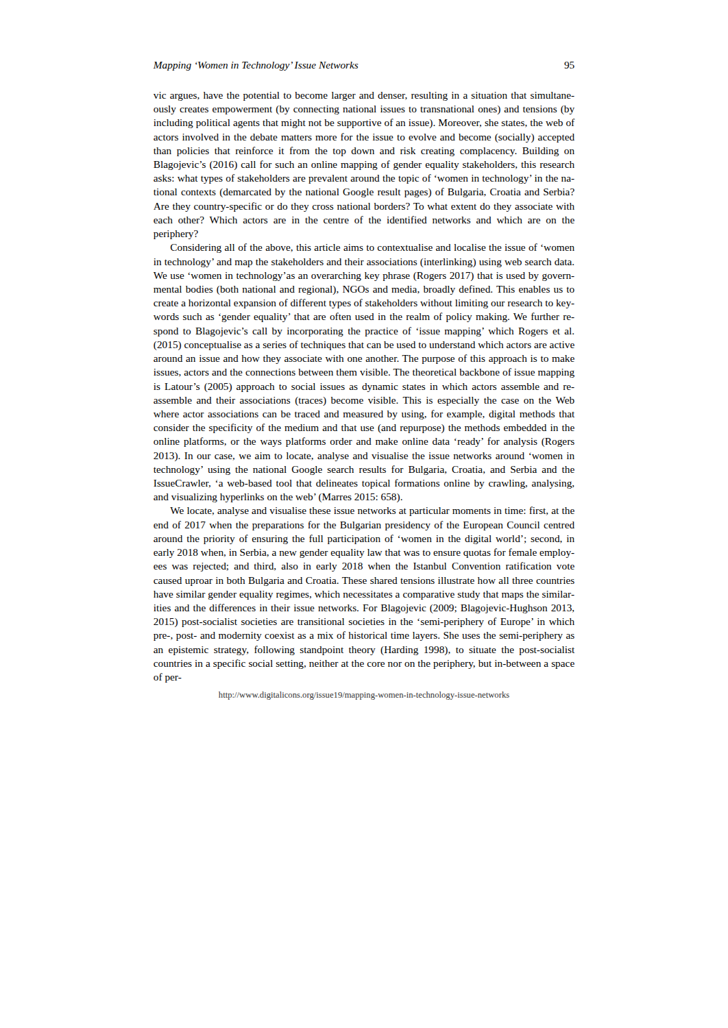Mapping ‘Women in Technology’ Issue Networks 95
vic argues, have the potential to become larger and denser, resulting in a situation that simultaneously creates empowerment (by connecting national issues to transnational ones) and tensions (by including political agents that might not be supportive of an issue). Moreover, she states, the web of actors involved in the debate matters more for the issue to evolve and become (socially) accepted than policies that reinforce it from the top down and risk creating complacency. Building on Blagojevic’s (2016) call for such an online mapping of gender equality stakeholders, this research asks: what types of stakeholders are prevalent around the topic of ‘women in technology’ in the national contexts (demarcated by the national Google result pages) of Bulgaria, Croatia and Serbia? Are they country-specific or do they cross national borders? To what extent do they associate with each other? Which actors are in the centre of the identified networks and which are on the periphery?
Considering all of the above, this article aims to contextualise and localise the issue of ‘women in technology’ and map the stakeholders and their associations (interlinking) using web search data. We use ‘women in technology’as an overarching key phrase (Rogers 2017) that is used by governmental bodies (both national and regional), NGOs and media, broadly defined. This enables us to create a horizontal expansion of different types of stakeholders without limiting our research to keywords such as ‘gender equality’ that are often used in the realm of policy making. We further respond to Blagojevic’s call by incorporating the practice of ‘issue mapping’ which Rogers et al. (2015) conceptualise as a series of techniques that can be used to understand which actors are active around an issue and how they associate with one another. The purpose of this approach is to make issues, actors and the connections between them visible. The theoretical backbone of issue mapping is Latour’s (2005) approach to social issues as dynamic states in which actors assemble and reassemble and their associations (traces) become visible. This is especially the case on the Web where actor associations can be traced and measured by using, for example, digital methods that consider the specificity of the medium and that use (and repurpose) the methods embedded in the online platforms, or the ways platforms order and make online data ‘ready’ for analysis (Rogers 2013). In our case, we aim to locate, analyse and visualise the issue networks around ‘women in technology’ using the national Google search results for Bulgaria, Croatia, and Serbia and the IssueCrawler, ‘a web-based tool that delineates topical formations online by crawling, analysing, and visualizing hyperlinks on the web’ (Marres 2015: 658).
We locate, analyse and visualise these issue networks at particular moments in time: first, at the end of 2017 when the preparations for the Bulgarian presidency of the European Council centred around the priority of ensuring the full participation of ‘women in the digital world’; second, in early 2018 when, in Serbia, a new gender equality law that was to ensure quotas for female employees was rejected; and third, also in early 2018 when the Istanbul Convention ratification vote caused uproar in both Bulgaria and Croatia. These shared tensions illustrate how all three countries have similar gender equality regimes, which necessitates a comparative study that maps the similarities and the differences in their issue networks. For Blagojevic (2009; Blagojevic-Hughson 2013, 2015) post-socialist societies are transitional societies in the ‘semi-periphery of Europe’ in which pre-, post- and modernity coexist as a mix of historical time layers. She uses the semi-periphery as an epistemic strategy, following standpoint theory (Harding 1998), to situate the post-socialist countries in a specific social setting, neither at the core nor on the periphery, but in-between a space of per-
http://www.digitalicons.org/issue19/mapping-women-in-technology-issue-networks